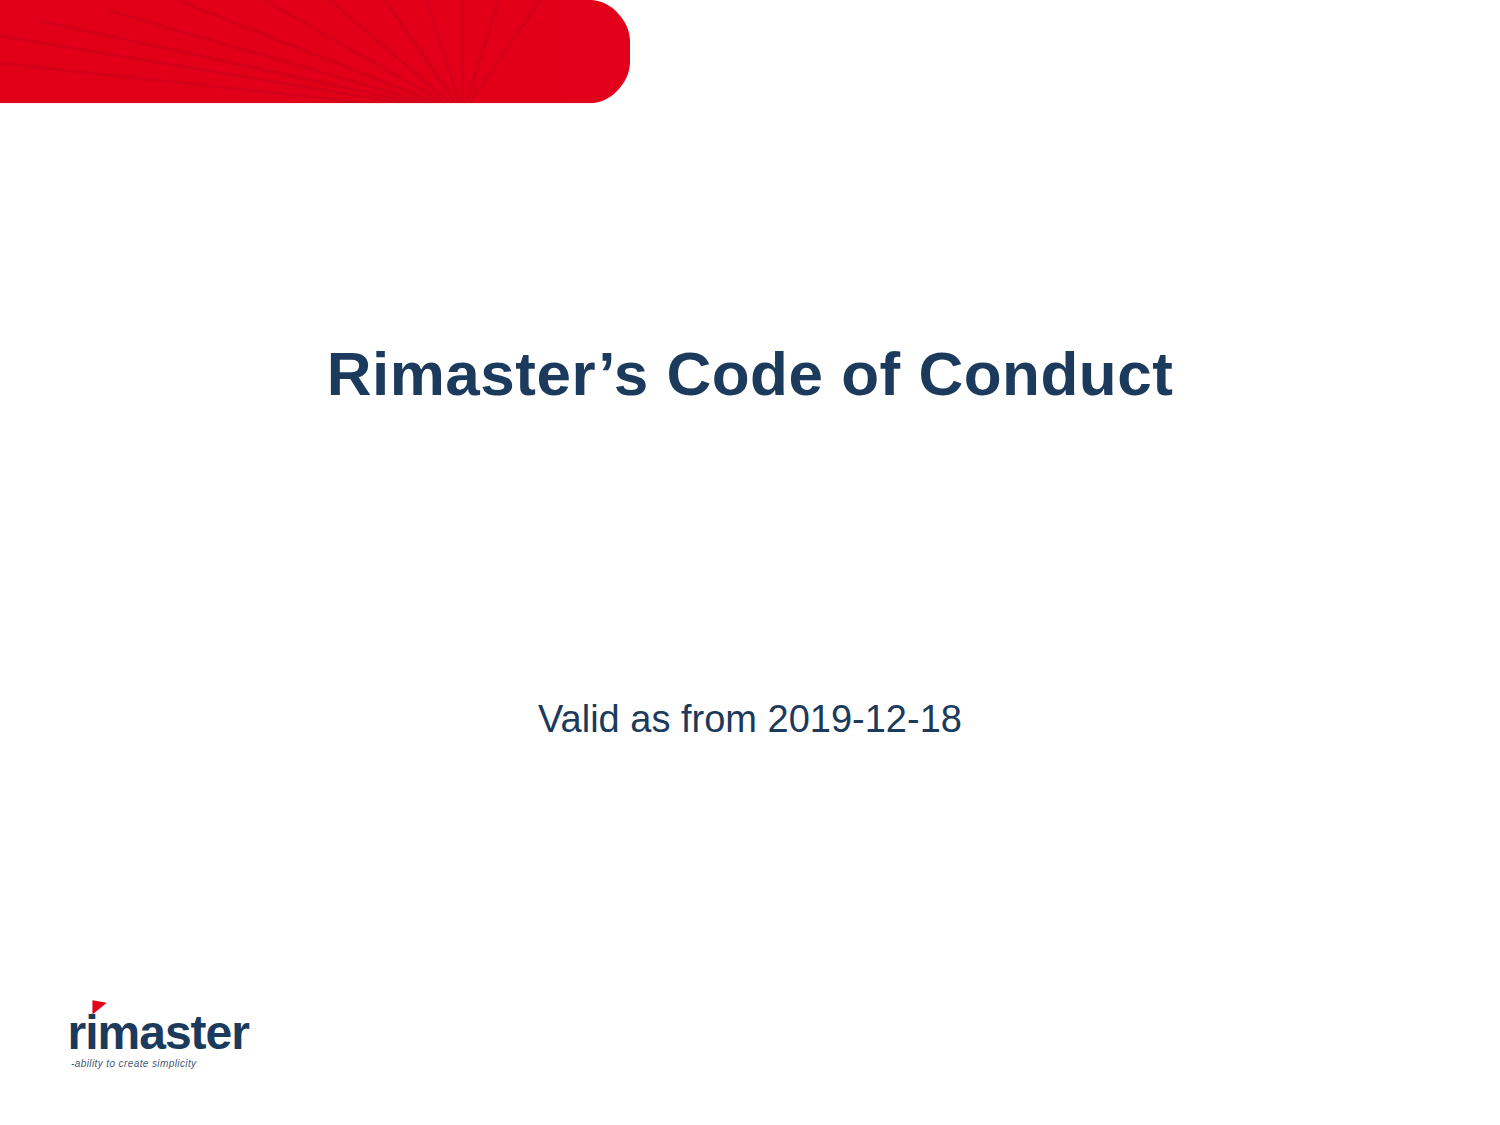Rimaster’s Code of Conduct
Valid as from 2019-12-18
rimaster
-ability to create simplicity